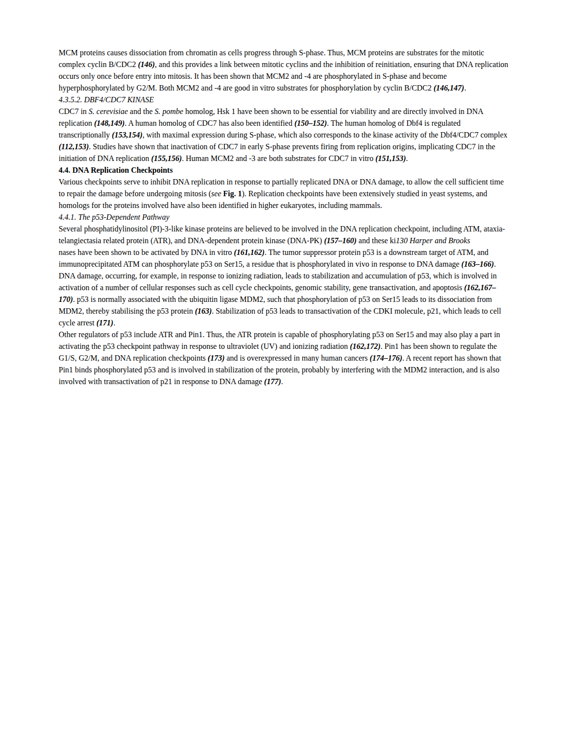MCM proteins causes dissociation from chromatin as cells progress through S-phase. Thus, MCM proteins are substrates for the mitotic complex cyclin B/CDC2 (146), and this provides a link between mitotic cyclins and the inhibition of reinitiation, ensuring that DNA replication occurs only once before entry into mitosis. It has been shown that MCM2 and -4 are phosphorylated in S-phase and become hyperphosphorylated by G2/M. Both MCM2 and -4 are good in vitro substrates for phosphorylation by cyclin B/CDC2 (146,147).
4.3.5.2. DBF4/CDC7 KINASE
CDC7 in S. cerevisiae and the S. pombe homolog, Hsk 1 have been shown to be essential for viability and are directly involved in DNA replication (148,149). A human homolog of CDC7 has also been identified (150–152). The human homolog of Dbf4 is regulated transcriptionally (153,154), with maximal expression during S-phase, which also corresponds to the kinase activity of the Dbf4/CDC7 complex (112,153). Studies have shown that inactivation of CDC7 in early S-phase prevents firing from replication origins, implicating CDC7 in the initiation of DNA replication (155,156). Human MCM2 and -3 are both substrates for CDC7 in vitro (151,153).
4.4. DNA Replication Checkpoints
Various checkpoints serve to inhibit DNA replication in response to partially replicated DNA or DNA damage, to allow the cell sufficient time to repair the damage before undergoing mitosis (see Fig. 1). Replication checkpoints have been extensively studied in yeast systems, and homologs for the proteins involved have also been identified in higher eukaryotes, including mammals.
4.4.1. The p53-Dependent Pathway
Several phosphatidylinositol (PI)-3-like kinase proteins are believed to be involved in the DNA replication checkpoint, including ATM, ataxia-telangiectasia related protein (ATR), and DNA-dependent protein kinase (DNA-PK) (157–160) and these ki130 Harper and Brooks
nases have been shown to be activated by DNA in vitro (161,162). The tumor suppressor protein p53 is a downstream target of ATM, and immunoprecipitated ATM can phosphorylate p53 on Ser15, a residue that is phosphorylated in vivo in response to DNA damage (163–166). DNA damage, occurring, for example, in response to ionizing radiation, leads to stabilization and accumulation of p53, which is involved in activation of a number of cellular responses such as cell cycle checkpoints, genomic stability, gene transactivation, and apoptosis (162,167–170). p53 is normally associated with the ubiquitin ligase MDM2, such that phosphorylation of p53 on Ser15 leads to its dissociation from MDM2, thereby stabilising the p53 protein (163). Stabilization of p53 leads to transactivation of the CDKI molecule, p21, which leads to cell cycle arrest (171).
Other regulators of p53 include ATR and Pin1. Thus, the ATR protein is capable of phosphorylating p53 on Ser15 and may also play a part in activating the p53 checkpoint pathway in response to ultraviolet (UV) and ionizing radiation (162,172). Pin1 has been shown to regulate the G1/S, G2/M, and DNA replication checkpoints (173) and is overexpressed in many human cancers (174–176). A recent report has shown that Pin1 binds phosphorylated p53 and is involved in stabilization of the protein, probably by interfering with the MDM2 interaction, and is also involved with transactivation of p21 in response to DNA damage (177).